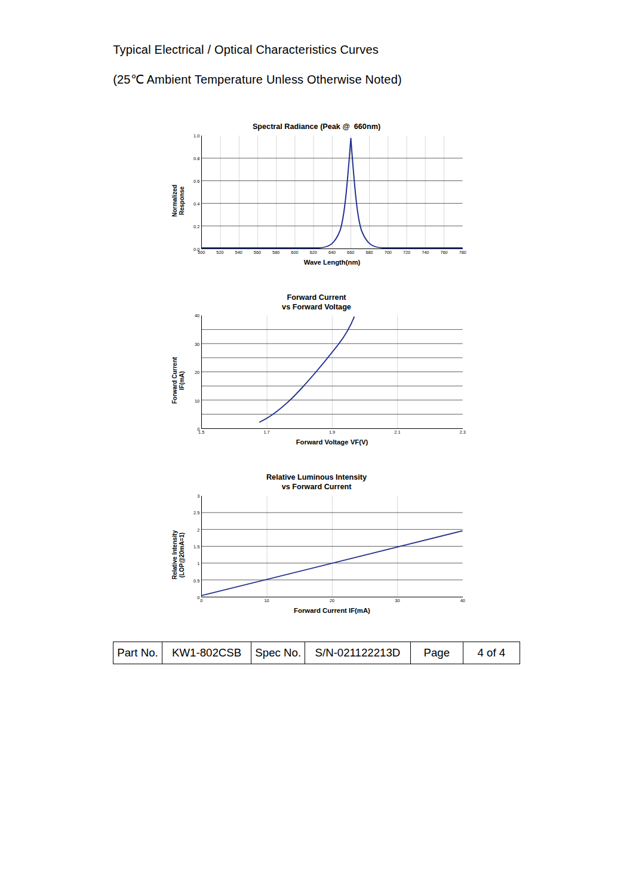Typical Electrical / Optical Characteristics Curves
(25℃ Ambient Temperature Unless Otherwise Noted)
Spectral Radiance (Peak @ 660nm)
Normalized
Response
1.0 0.8 0.6 0.4 0.2 0.0
500 520 540 560 580 600 620 640 660 680 700 720 740 760 780
Wave Length(nm)
Forward Current
vs Forward Voltage
Forward Current
IF(mA)
40 30 20 10 0
1.5 1.7 1.9 2.1 2.3
Forward Voltage VF(V)
Relative Luminous Intensity
vs Forward Current
Relative Intensity
(LOP@20mA=1)
3 2.5 2 1.5 1 0.5 0
0 10 20 30 40
Forward Current IF(mA)
| Part No. | KW1-802CSB | Spec No. | S/N-021122213D | Page | 4 of 4 |